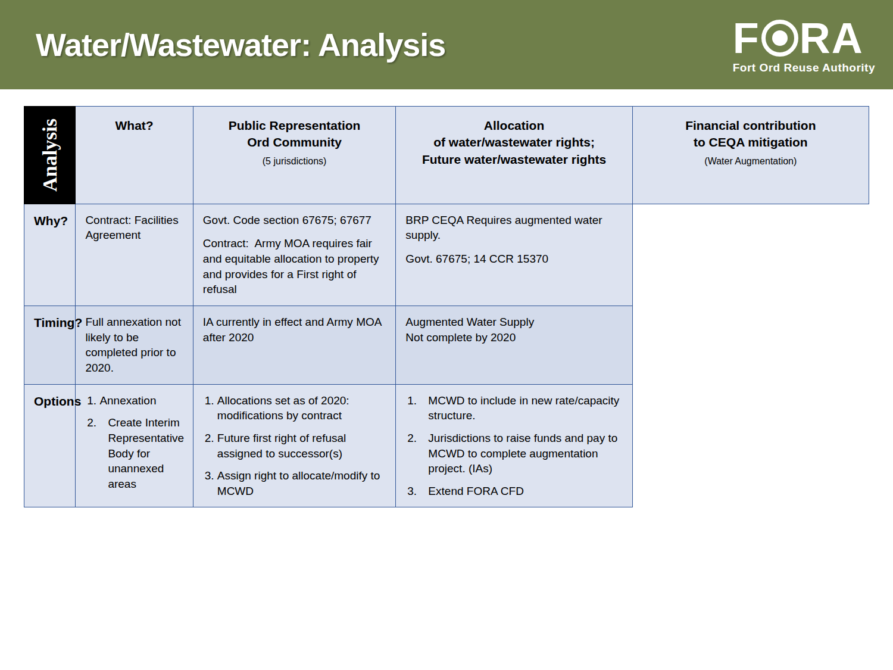Water/Wastewater: Analysis
F RA
Fort Ord Reuse Authority
| Analysis | What? | Public Representation Ord Community (5 jurisdictions) | Allocation of water/wastewater rights; Future water/wastewater rights | Financial contribution to CEQA mitigation (Water Augmentation) |
| --- | --- | --- | --- | --- |
| Why? | Contract: Facilities Agreement | Govt. Code section 67675; 67677 Contract: Army MOA requires fair and equitable allocation to property and provides for a First right of refusal | BRP CEQA Requires augmented water supply. Govt. 67675; 14 CCR 15370 |
| Timing? | Full annexation not likely to be completed prior to 2020. | IA currently in effect and Army MOA after 2020 | Augmented Water Supply Not complete by 2020 |
| Options | Annexation Create Interim Representative Body for unannexed areas | Allocations set as of 2020: modifications by contract Future first right of refusal assigned to successor(s) Assign right to allocate/modify to MCWD | MCWD to include in new rate/capacity structure. Jurisdictions to raise funds and pay to MCWD to complete augmentation project. (IAs) Extend FORA CFD |